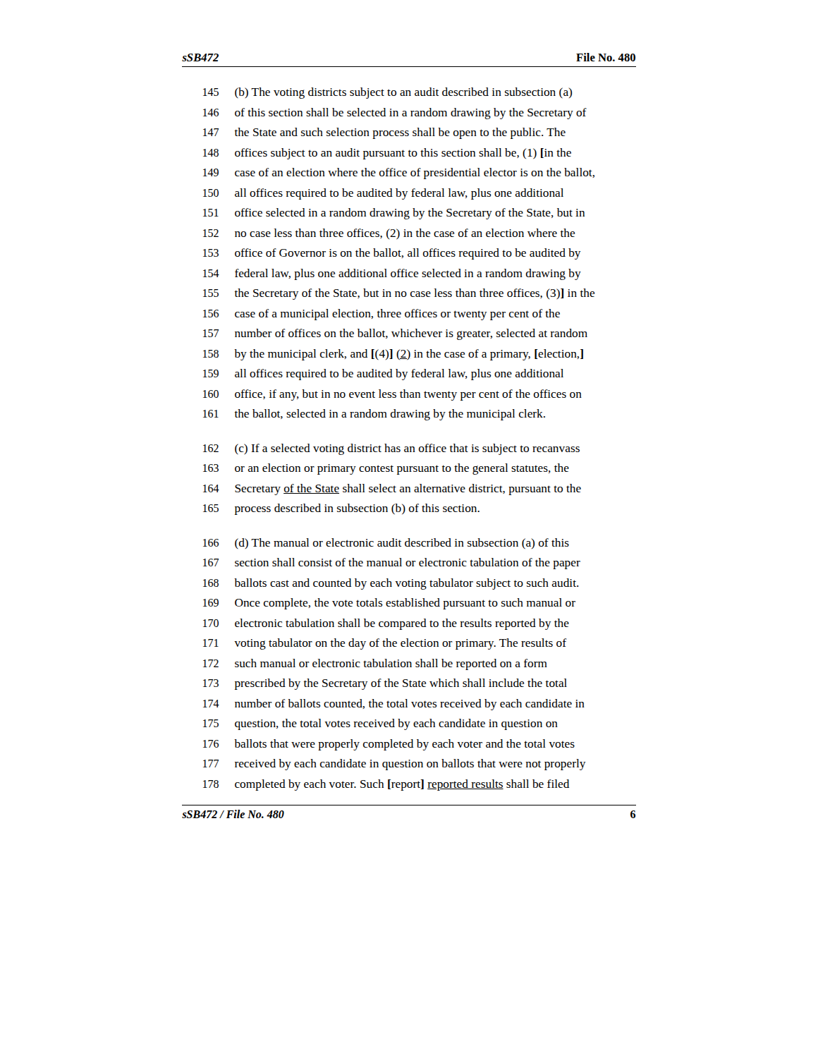sSB472
File No. 480
145
(b) The voting districts subject to an audit described in subsection (a)
146
of this section shall be selected in a random drawing by the Secretary of
147
the State and such selection process shall be open to the public. The
148
offices subject to an audit pursuant to this section shall be, (1) [in the
149
case of an election where the office of presidential elector is on the ballot,
150
all offices required to be audited by federal law, plus one additional
151
office selected in a random drawing by the Secretary of the State, but in
152
no case less than three offices, (2) in the case of an election where the
153
office of Governor is on the ballot, all offices required to be audited by
154
federal law, plus one additional office selected in a random drawing by
155
the Secretary of the State, but in no case less than three offices, (3)] in the
156
case of a municipal election, three offices or twenty per cent of the
157
number of offices on the ballot, whichever is greater, selected at random
158
by the municipal clerk, and [(4)] (2) in the case of a primary, [election,]
159
all offices required to be audited by federal law, plus one additional
160
office, if any, but in no event less than twenty per cent of the offices on
161
the ballot, selected in a random drawing by the municipal clerk.
162
(c) If a selected voting district has an office that is subject to recanvass
163
or an election or primary contest pursuant to the general statutes, the
164
Secretary of the State shall select an alternative district, pursuant to the
165
process described in subsection (b) of this section.
166
(d) The manual or electronic audit described in subsection (a) of this
167
section shall consist of the manual or electronic tabulation of the paper
168
ballots cast and counted by each voting tabulator subject to such audit.
169
Once complete, the vote totals established pursuant to such manual or
170
electronic tabulation shall be compared to the results reported by the
171
voting tabulator on the day of the election or primary. The results of
172
such manual or electronic tabulation shall be reported on a form
173
prescribed by the Secretary of the State which shall include the total
174
number of ballots counted, the total votes received by each candidate in
175
question, the total votes received by each candidate in question on
176
ballots that were properly completed by each voter and the total votes
177
received by each candidate in question on ballots that were not properly
178
completed by each voter. Such [report] reported results shall be filed
sSB472 / File No. 480
6